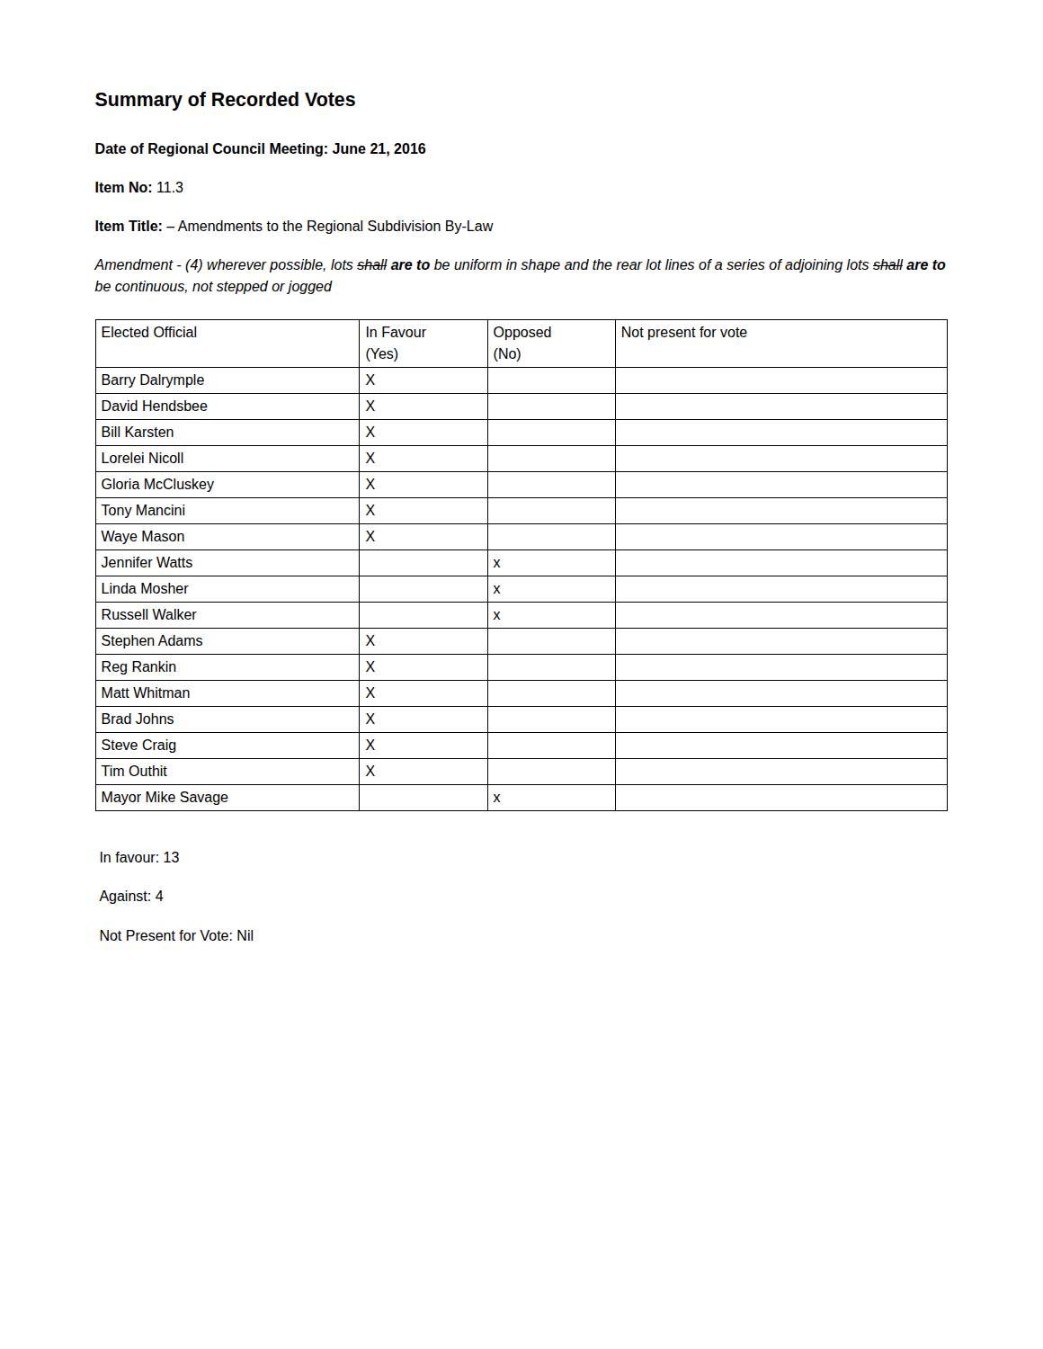Summary of Recorded Votes
Date of Regional Council Meeting: June 21, 2016
Item No: 11.3
Item Title: – Amendments to the Regional Subdivision By-Law
Amendment - (4) wherever possible, lots shall are to be uniform in shape and the rear lot lines of a series of adjoining lots shall are to be continuous, not stepped or jogged
| Elected Official | In Favour (Yes) | Opposed (No) | Not present for vote |
| --- | --- | --- | --- |
| Barry Dalrymple | X | | |
| David Hendsbee | X | | |
| Bill Karsten | X | | |
| Lorelei Nicoll | X | | |
| Gloria McCluskey | X | | |
| Tony Mancini | X | | |
| Waye Mason | X | | |
| Jennifer Watts | | x | |
| Linda Mosher | | x | |
| Russell Walker | | x | |
| Stephen Adams | X | | |
| Reg Rankin | X | | |
| Matt Whitman | X | | |
| Brad Johns | X | | |
| Steve Craig | X | | |
| Tim Outhit | X | | |
| Mayor Mike Savage | | x | |
In favour: 13
Against: 4
Not Present for Vote: Nil